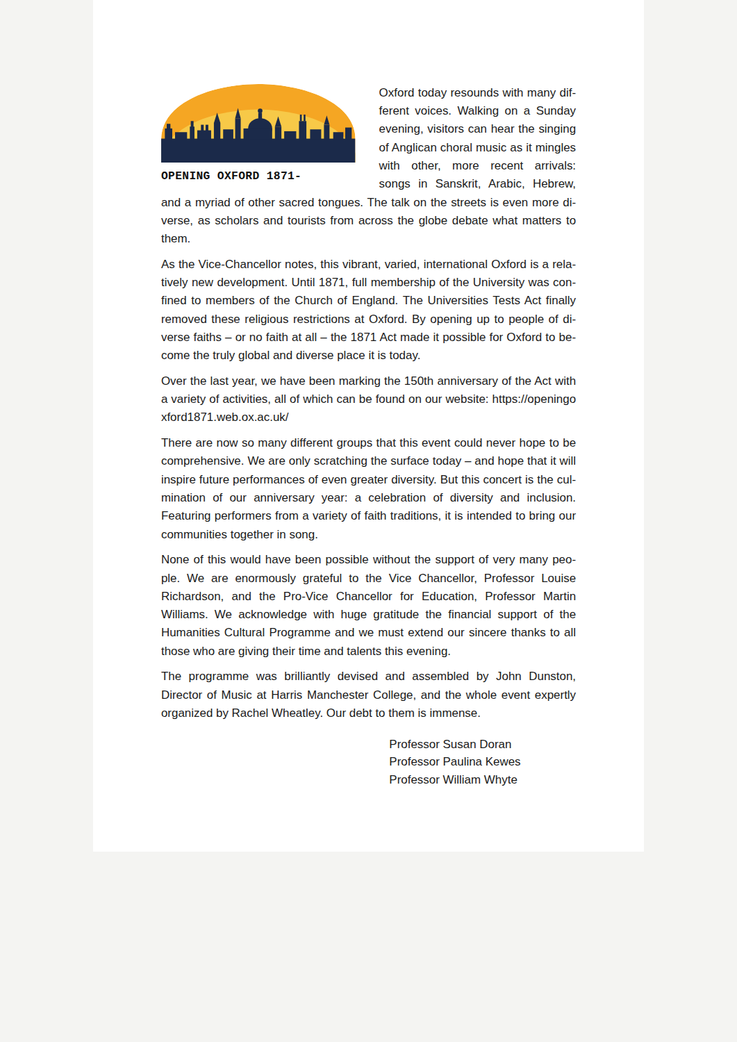OPENING OXFORD 1871-
Oxford today resounds with many different voices. Walking on a Sunday evening, visitors can hear the singing of Anglican choral music as it mingles with other, more recent arrivals: songs in Sanskrit, Arabic, Hebrew, and a myriad of other sacred tongues. The talk on the streets is even more diverse, as scholars and tourists from across the globe debate what matters to them.
As the Vice-Chancellor notes, this vibrant, varied, international Oxford is a relatively new development. Until 1871, full membership of the University was confined to members of the Church of England. The Universities Tests Act finally removed these religious restrictions at Oxford. By opening up to people of diverse faiths – or no faith at all – the 1871 Act made it possible for Oxford to become the truly global and diverse place it is today.
Over the last year, we have been marking the 150th anniversary of the Act with a variety of activities, all of which can be found on our website: https://openingoxford1871.web.ox.ac.uk/
There are now so many different groups that this event could never hope to be comprehensive. We are only scratching the surface today – and hope that it will inspire future performances of even greater diversity. But this concert is the culmination of our anniversary year: a celebration of diversity and inclusion. Featuring performers from a variety of faith traditions, it is intended to bring our communities together in song.
None of this would have been possible without the support of very many people. We are enormously grateful to the Vice Chancellor, Professor Louise Richardson, and the Pro-Vice Chancellor for Education, Professor Martin Williams. We acknowledge with huge gratitude the financial support of the Humanities Cultural Programme and we must extend our sincere thanks to all those who are giving their time and talents this evening.
The programme was brilliantly devised and assembled by John Dunston, Director of Music at Harris Manchester College, and the whole event expertly organized by Rachel Wheatley. Our debt to them is immense.
Professor Susan Doran Professor Paulina Kewes Professor William Whyte